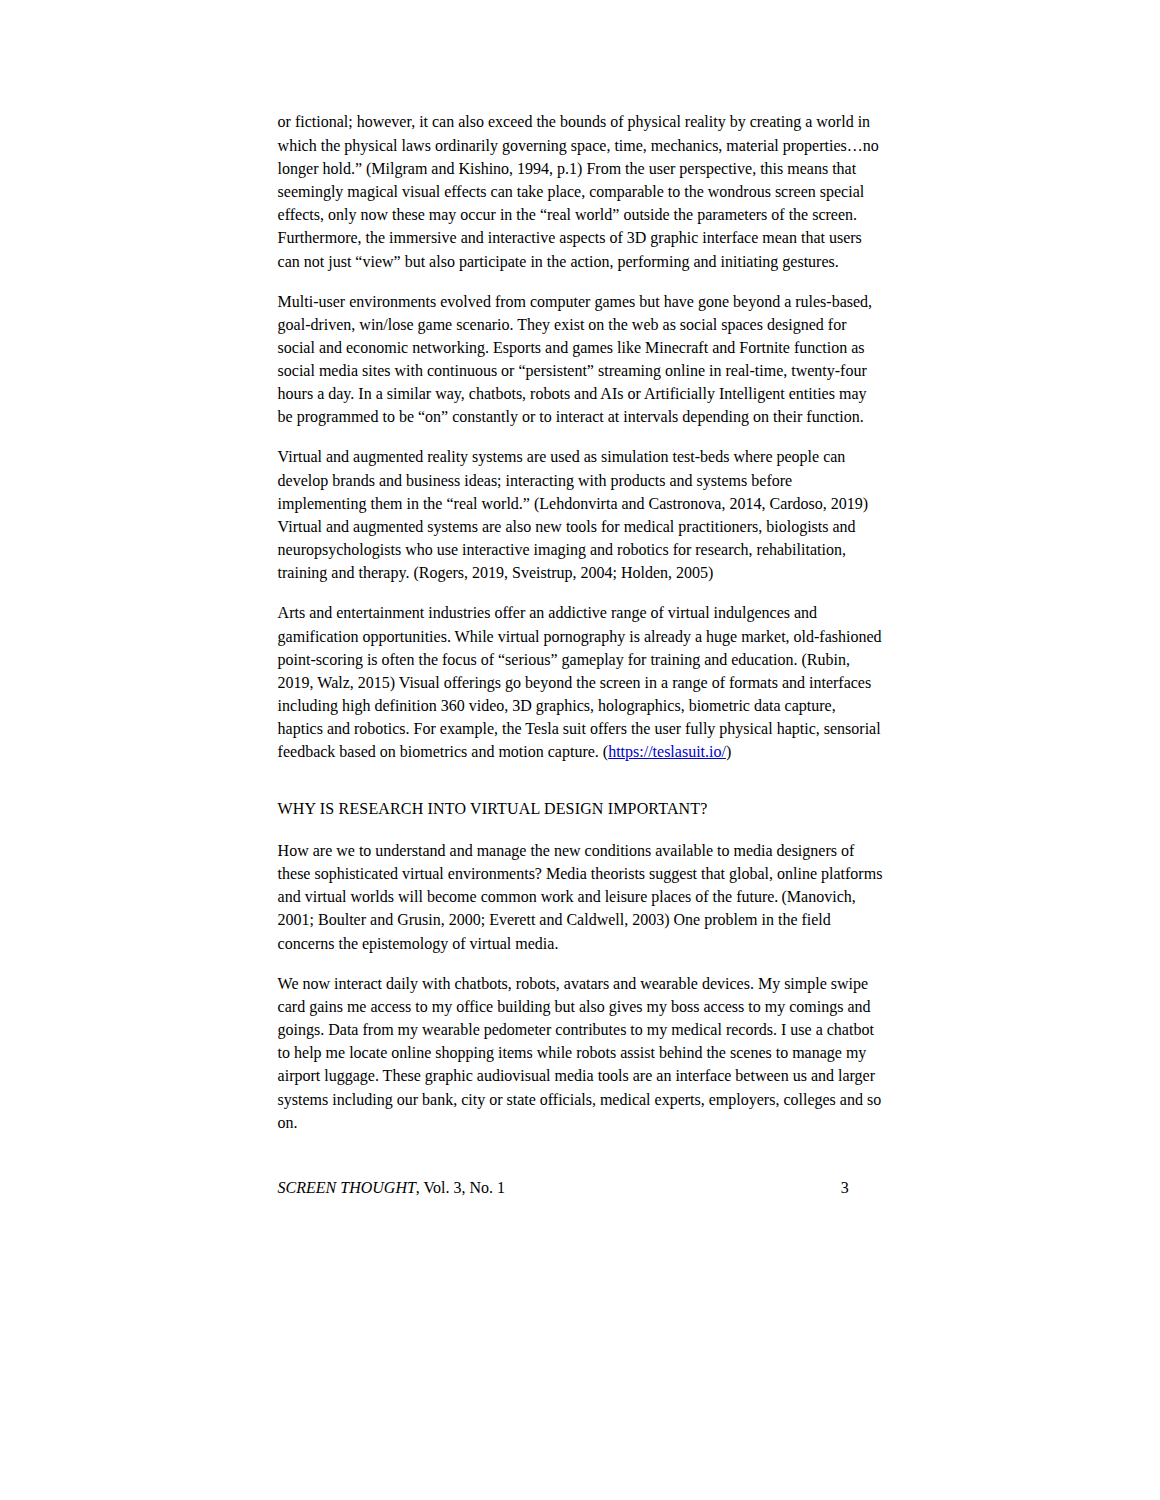or fictional; however, it can also exceed the bounds of physical reality by creating a world in which the physical laws ordinarily governing space, time, mechanics, material properties…no longer hold.” (Milgram and Kishino, 1994, p.1) From the user perspective, this means that seemingly magical visual effects can take place, comparable to the wondrous screen special effects, only now these may occur in the “real world” outside the parameters of the screen. Furthermore, the immersive and interactive aspects of 3D graphic interface mean that users can not just “view” but also participate in the action, performing and initiating gestures.
Multi-user environments evolved from computer games but have gone beyond a rules-based, goal-driven, win/lose game scenario. They exist on the web as social spaces designed for social and economic networking. Esports and games like Minecraft and Fortnite function as social media sites with continuous or “persistent” streaming online in real-time, twenty-four hours a day. In a similar way, chatbots, robots and AIs or Artificially Intelligent entities may be programmed to be “on” constantly or to interact at intervals depending on their function.
Virtual and augmented reality systems are used as simulation test-beds where people can develop brands and business ideas; interacting with products and systems before implementing them in the “real world.” (Lehdonvirta and Castronova, 2014, Cardoso, 2019) Virtual and augmented systems are also new tools for medical practitioners, biologists and neuropsychologists who use interactive imaging and robotics for research, rehabilitation, training and therapy. (Rogers, 2019, Sveistrup, 2004; Holden, 2005)
Arts and entertainment industries offer an addictive range of virtual indulgences and gamification opportunities. While virtual pornography is already a huge market, old-fashioned point-scoring is often the focus of “serious” gameplay for training and education. (Rubin, 2019, Walz, 2015) Visual offerings go beyond the screen in a range of formats and interfaces including high definition 360 video, 3D graphics, holographics, biometric data capture, haptics and robotics. For example, the Tesla suit offers the user fully physical haptic, sensorial feedback based on biometrics and motion capture. (https://teslasuit.io/)
Why is research into virtual design important?
How are we to understand and manage the new conditions available to media designers of these sophisticated virtual environments? Media theorists suggest that global, online platforms and virtual worlds will become common work and leisure places of the future. (Manovich, 2001; Boulter and Grusin, 2000; Everett and Caldwell, 2003) One problem in the field concerns the epistemology of virtual media.
We now interact daily with chatbots, robots, avatars and wearable devices. My simple swipe card gains me access to my office building but also gives my boss access to my comings and goings. Data from my wearable pedometer contributes to my medical records. I use a chatbot to help me locate online shopping items while robots assist behind the scenes to manage my airport luggage. These graphic audiovisual media tools are an interface between us and larger systems including our bank, city or state officials, medical experts, employers, colleges and so on.
SCREEN THOUGHT, Vol. 3, No. 1 3